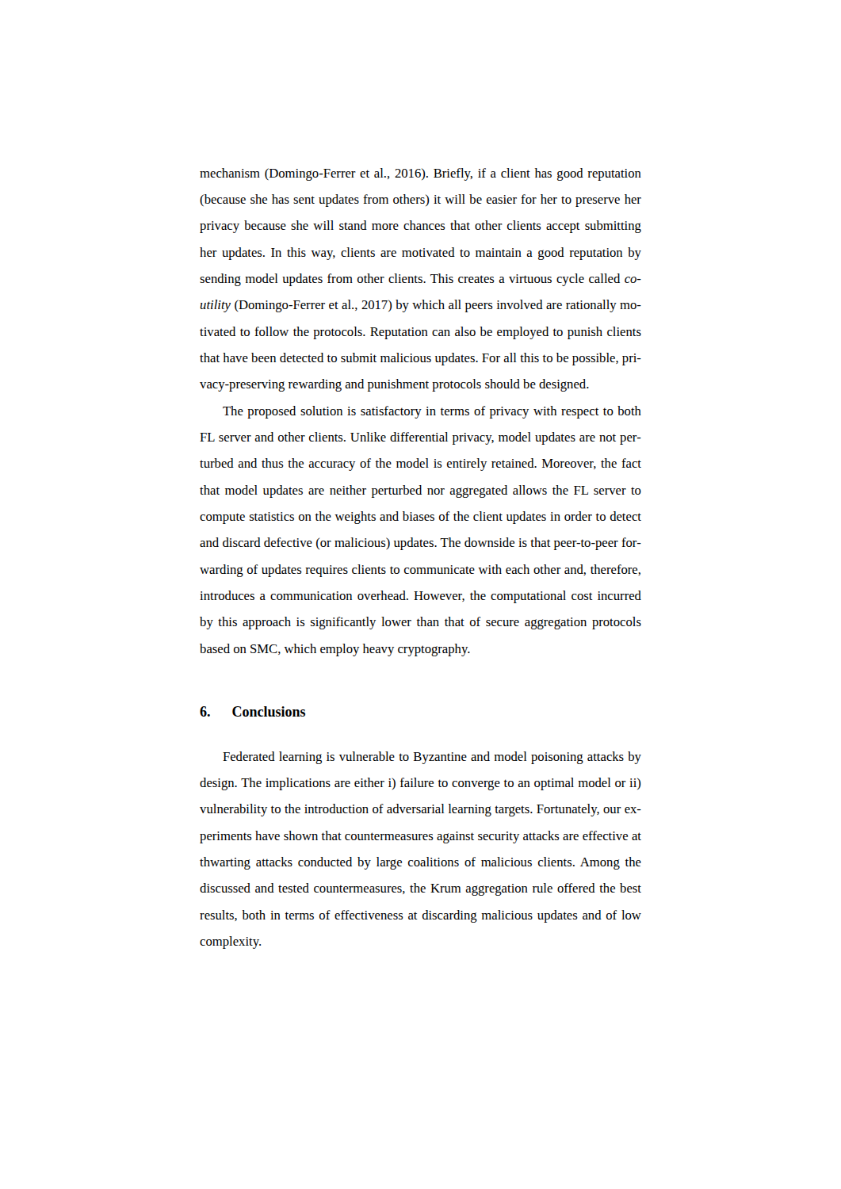mechanism (Domingo-Ferrer et al., 2016). Briefly, if a client has good reputation (because she has sent updates from others) it will be easier for her to preserve her privacy because she will stand more chances that other clients accept submitting her updates. In this way, clients are motivated to maintain a good reputation by sending model updates from other clients. This creates a virtuous cycle called co-utility (Domingo-Ferrer et al., 2017) by which all peers involved are rationally motivated to follow the protocols. Reputation can also be employed to punish clients that have been detected to submit malicious updates. For all this to be possible, privacy-preserving rewarding and punishment protocols should be designed.
The proposed solution is satisfactory in terms of privacy with respect to both FL server and other clients. Unlike differential privacy, model updates are not perturbed and thus the accuracy of the model is entirely retained. Moreover, the fact that model updates are neither perturbed nor aggregated allows the FL server to compute statistics on the weights and biases of the client updates in order to detect and discard defective (or malicious) updates. The downside is that peer-to-peer forwarding of updates requires clients to communicate with each other and, therefore, introduces a communication overhead. However, the computational cost incurred by this approach is significantly lower than that of secure aggregation protocols based on SMC, which employ heavy cryptography.
6. Conclusions
Federated learning is vulnerable to Byzantine and model poisoning attacks by design. The implications are either i) failure to converge to an optimal model or ii) vulnerability to the introduction of adversarial learning targets. Fortunately, our experiments have shown that countermeasures against security attacks are effective at thwarting attacks conducted by large coalitions of malicious clients. Among the discussed and tested countermeasures, the Krum aggregation rule offered the best results, both in terms of effectiveness at discarding malicious updates and of low complexity.